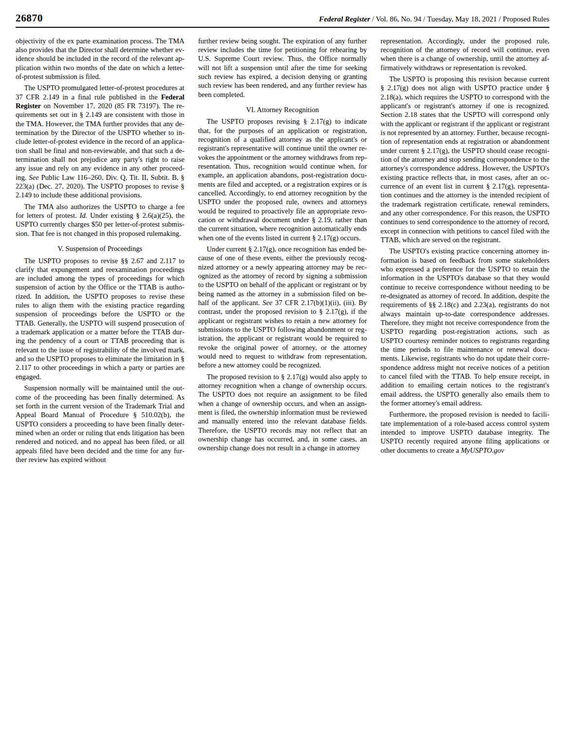26870
Federal Register / Vol. 86, No. 94 / Tuesday, May 18, 2021 / Proposed Rules
objectivity of the ex parte examination process. The TMA also provides that the Director shall determine whether evidence should be included in the record of the relevant application within two months of the date on which a letter-of-protest submission is filed.
The USPTO promulgated letter-of-protest procedures at 37 CFR 2.149 in a final rule published in the Federal Register on November 17, 2020 (85 FR 73197). The requirements set out in § 2.149 are consistent with those in the TMA. However, the TMA further provides that any determination by the Director of the USPTO whether to include letter-of-protest evidence in the record of an application shall be final and non-reviewable, and that such a determination shall not prejudice any party's right to raise any issue and rely on any evidence in any other proceeding. See Public Law 116–260, Div. Q, Tit. II, Subtit. B, § 223(a) (Dec. 27, 2020). The USPTO proposes to revise § 2.149 to include these additional provisions.
The TMA also authorizes the USPTO to charge a fee for letters of protest. Id. Under existing § 2.6(a)(25), the USPTO currently charges $50 per letter-of-protest submission. That fee is not changed in this proposed rulemaking.
V. Suspension of Proceedings
The USPTO proposes to revise §§ 2.67 and 2.117 to clarify that expungement and reexamination proceedings are included among the types of proceedings for which suspension of action by the Office or the TTAB is authorized. In addition, the USPTO proposes to revise these rules to align them with the existing practice regarding suspension of proceedings before the USPTO or the TTAB. Generally, the USPTO will suspend prosecution of a trademark application or a matter before the TTAB during the pendency of a court or TTAB proceeding that is relevant to the issue of registrability of the involved mark, and so the USPTO proposes to eliminate the limitation in § 2.117 to other proceedings in which a party or parties are engaged.
Suspension normally will be maintained until the outcome of the proceeding has been finally determined. As set forth in the current version of the Trademark Trial and Appeal Board Manual of Procedure § 510.02(b), the USPTO considers a proceeding to have been finally determined when an order or ruling that ends litigation has been rendered and noticed, and no appeal has been filed, or all appeals filed have been decided and the time for any further review has expired without
further review being sought. The expiration of any further review includes the time for petitioning for rehearing by U.S. Supreme Court review. Thus, the Office normally will not lift a suspension until after the time for seeking such review has expired, a decision denying or granting such review has been rendered, and any further review has been completed.
VI. Attorney Recognition
The USPTO proposes revising § 2.17(g) to indicate that, for the purposes of an application or registration, recognition of a qualified attorney as the applicant's or registrant's representative will continue until the owner revokes the appointment or the attorney withdraws from representation. Thus, recognition would continue when, for example, an application abandons, post-registration documents are filed and accepted, or a registration expires or is cancelled. Accordingly, to end attorney recognition by the USPTO under the proposed rule, owners and attorneys would be required to proactively file an appropriate revocation or withdrawal document under § 2.19, rather than the current situation, where recognition automatically ends when one of the events listed in current § 2.17(g) occurs.
Under current § 2.17(g), once recognition has ended because of one of these events, either the previously recognized attorney or a newly appearing attorney may be recognized as the attorney of record by signing a submission to the USPTO on behalf of the applicant or registrant or by being named as the attorney in a submission filed on behalf of the applicant. See 37 CFR 2.17(b)(1)(ii), (iii). By contrast, under the proposed revision to § 2.17(g), if the applicant or registrant wishes to retain a new attorney for submissions to the USPTO following abandonment or registration, the applicant or registrant would be required to revoke the original power of attorney, or the attorney would need to request to withdraw from representation, before a new attorney could be recognized.
The proposed revision to § 2.17(g) would also apply to attorney recognition when a change of ownership occurs. The USPTO does not require an assignment to be filed when a change of ownership occurs, and when an assignment is filed, the ownership information must be reviewed and manually entered into the relevant database fields. Therefore, the USPTO records may not reflect that an ownership change has occurred, and, in some cases, an ownership change does not result in a change in attorney
representation. Accordingly, under the proposed rule, recognition of the attorney of record will continue, even when there is a change of ownership, until the attorney affirmatively withdraws or representation is revoked.
The USPTO is proposing this revision because current § 2.17(g) does not align with USPTO practice under § 2.18(a), which requires the USPTO to correspond with the applicant's or registrant's attorney if one is recognized. Section 2.18 states that the USPTO will correspond only with the applicant or registrant if the applicant or registrant is not represented by an attorney. Further, because recognition of representation ends at registration or abandonment under current § 2.17(g), the USPTO should cease recognition of the attorney and stop sending correspondence to the attorney's correspondence address. However, the USPTO's existing practice reflects that, in most cases, after an occurrence of an event list in current § 2.17(g), representation continues and the attorney is the intended recipient of the trademark registration certificate, renewal reminders, and any other correspondence. For this reason, the USPTO continues to send correspondence to the attorney of record, except in connection with petitions to cancel filed with the TTAB, which are served on the registrant.
The USPTO's existing practice concerning attorney information is based on feedback from some stakeholders who expressed a preference for the USPTO to retain the information in the USPTO's database so that they would continue to receive correspondence without needing to be re-designated as attorney of record. In addition, despite the requirements of §§ 2.18(c) and 2.23(a), registrants do not always maintain up-to-date correspondence addresses. Therefore, they might not receive correspondence from the USPTO regarding post-registration actions, such as USPTO courtesy reminder notices to registrants regarding the time periods to file maintenance or renewal documents. Likewise, registrants who do not update their correspondence address might not receive notices of a petition to cancel filed with the TTAB. To help ensure receipt, in addition to emailing certain notices to the registrant's email address, the USPTO generally also emails them to the former attorney's email address.
Furthermore, the proposed revision is needed to facilitate implementation of a role-based access control system intended to improve USPTO database integrity. The USPTO recently required anyone filing applications or other documents to create a MyUSPTO.gov